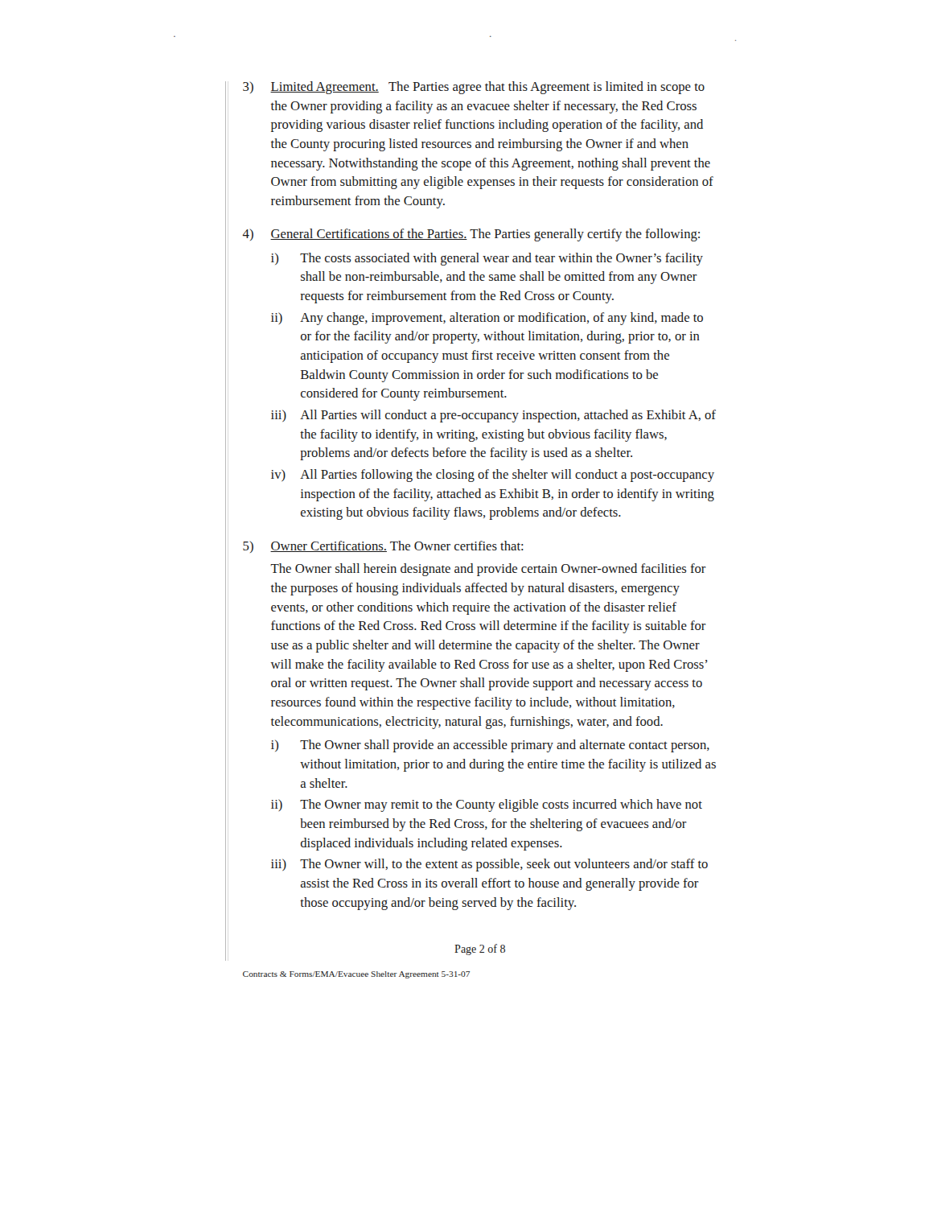. .
.
3) Limited Agreement. The Parties agree that this Agreement is limited in scope to the Owner providing a facility as an evacuee shelter if necessary, the Red Cross providing various disaster relief functions including operation of the facility, and the County procuring listed resources and reimbursing the Owner if and when necessary. Notwithstanding the scope of this Agreement, nothing shall prevent the Owner from submitting any eligible expenses in their requests for consideration of reimbursement from the County.
4) General Certifications of the Parties. The Parties generally certify the following:
i) The costs associated with general wear and tear within the Owner’s facility shall be non-reimbursable, and the same shall be omitted from any Owner requests for reimbursement from the Red Cross or County.
ii) Any change, improvement, alteration or modification, of any kind, made to or for the facility and/or property, without limitation, during, prior to, or in anticipation of occupancy must first receive written consent from the Baldwin County Commission in order for such modifications to be considered for County reimbursement.
iii) All Parties will conduct a pre-occupancy inspection, attached as Exhibit A, of the facility to identify, in writing, existing but obvious facility flaws, problems and/or defects before the facility is used as a shelter.
iv) All Parties following the closing of the shelter will conduct a post-occupancy inspection of the facility, attached as Exhibit B, in order to identify in writing existing but obvious facility flaws, problems and/or defects.
5) Owner Certifications. The Owner certifies that:
The Owner shall herein designate and provide certain Owner-owned facilities for the purposes of housing individuals affected by natural disasters, emergency events, or other conditions which require the activation of the disaster relief functions of the Red Cross. Red Cross will determine if the facility is suitable for use as a public shelter and will determine the capacity of the shelter. The Owner will make the facility available to Red Cross for use as a shelter, upon Red Cross’ oral or written request. The Owner shall provide support and necessary access to resources found within the respective facility to include, without limitation, telecommunications, electricity, natural gas, furnishings, water, and food.
i) The Owner shall provide an accessible primary and alternate contact person, without limitation, prior to and during the entire time the facility is utilized as a shelter.
ii) The Owner may remit to the County eligible costs incurred which have not been reimbursed by the Red Cross, for the sheltering of evacuees and/or displaced individuals including related expenses.
iii) The Owner will, to the extent as possible, seek out volunteers and/or staff to assist the Red Cross in its overall effort to house and generally provide for those occupying and/or being served by the facility.
Page 2 of 8
Contracts & Forms/EMA/Evacuee Shelter Agreement 5-31-07